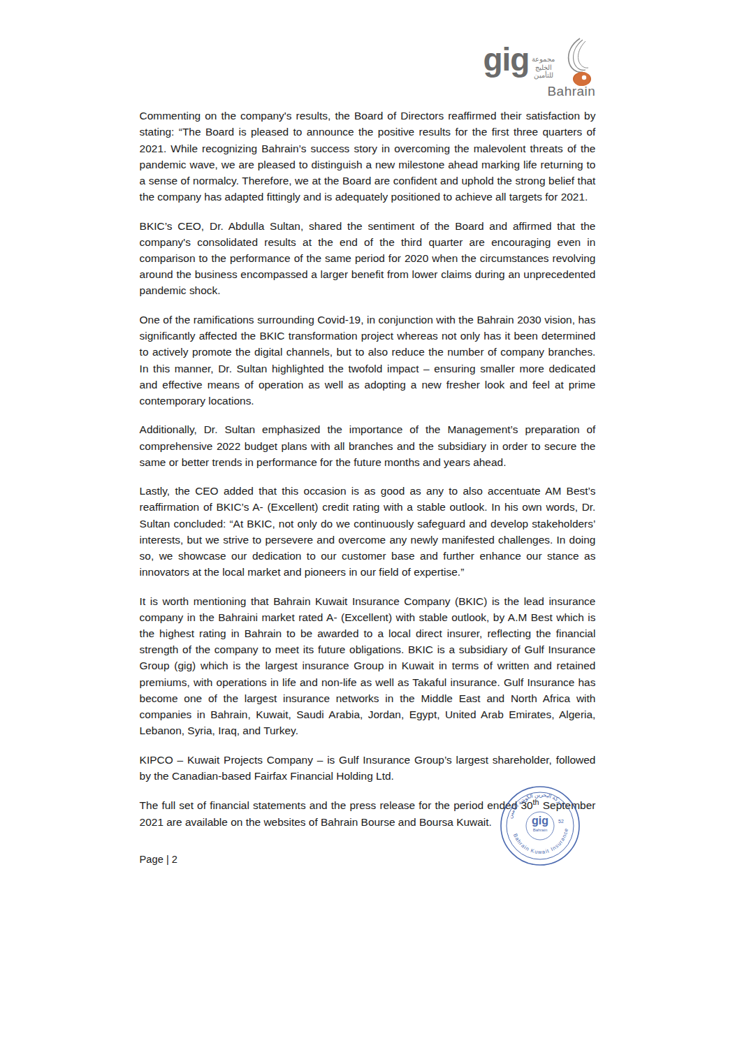gig مجموعة
الخليج
للتأمين
Bahrain
Commenting on the company's results, the Board of Directors reaffirmed their satisfaction by stating: “The Board is pleased to announce the positive results for the first three quarters of 2021. While recognizing Bahrain’s success story in overcoming the malevolent threats of the pandemic wave, we are pleased to distinguish a new milestone ahead marking life returning to a sense of normalcy. Therefore, we at the Board are confident and uphold the strong belief that the company has adapted fittingly and is adequately positioned to achieve all targets for 2021.
BKIC’s CEO, Dr. Abdulla Sultan, shared the sentiment of the Board and affirmed that the company's consolidated results at the end of the third quarter are encouraging even in comparison to the performance of the same period for 2020 when the circumstances revolving around the business encompassed a larger benefit from lower claims during an unprecedented pandemic shock.
One of the ramifications surrounding Covid-19, in conjunction with the Bahrain 2030 vision, has significantly affected the BKIC transformation project whereas not only has it been determined to actively promote the digital channels, but to also reduce the number of company branches. In this manner, Dr. Sultan highlighted the twofold impact – ensuring smaller more dedicated and effective means of operation as well as adopting a new fresher look and feel at prime contemporary locations.
Additionally, Dr. Sultan emphasized the importance of the Management’s preparation of comprehensive 2022 budget plans with all branches and the subsidiary in order to secure the same or better trends in performance for the future months and years ahead.
Lastly, the CEO added that this occasion is as good as any to also accentuate AM Best’s reaffirmation of BKIC’s A- (Excellent) credit rating with a stable outlook. In his own words, Dr. Sultan concluded: “At BKIC, not only do we continuously safeguard and develop stakeholders’ interests, but we strive to persevere and overcome any newly manifested challenges. In doing so, we showcase our dedication to our customer base and further enhance our stance as innovators at the local market and pioneers in our field of expertise.”
It is worth mentioning that Bahrain Kuwait Insurance Company (BKIC) is the lead insurance company in the Bahraini market rated A- (Excellent) with stable outlook, by A.M Best which is the highest rating in Bahrain to be awarded to a local direct insurer, reflecting the financial strength of the company to meet its future obligations. BKIC is a subsidiary of Gulf Insurance Group (gig) which is the largest insurance Group in Kuwait in terms of written and retained premiums, with operations in life and non-life as well as Takaful insurance. Gulf Insurance has become one of the largest insurance networks in the Middle East and North Africa with companies in Bahrain, Kuwait, Saudi Arabia, Jordan, Egypt, United Arab Emirates, Algeria, Lebanon, Syria, Iraq, and Turkey.
KIPCO – Kuwait Projects Company – is Gulf Insurance Group’s largest shareholder, followed by the Canadian-based Fairfax Financial Holding Ltd.
The full set of financial statements and the press release for the period ended 30th September 2021 are available on the websites of Bahrain Bourse and Boursa Kuwait.
Page | 2
شركة البحرين الكويتية للتأمين Bahrain Kuwait Insurance gig Bahrain 52